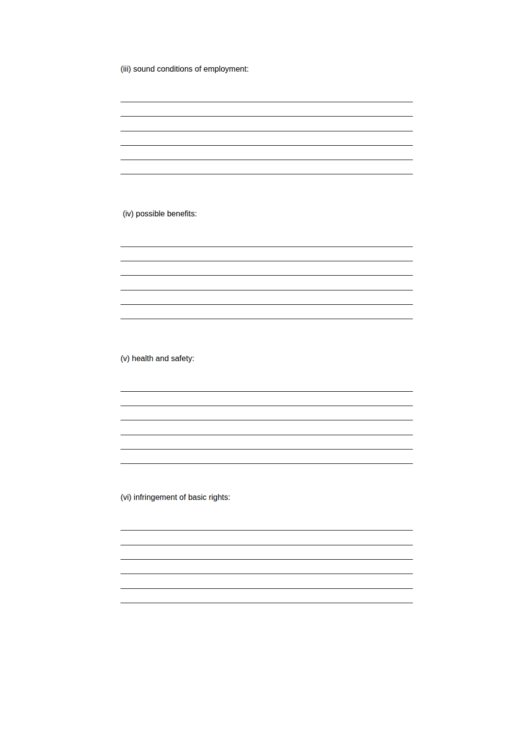(iii) sound conditions of employment:
(iv) possible benefits:
(v) health and safety:
(vi) infringement of basic rights: